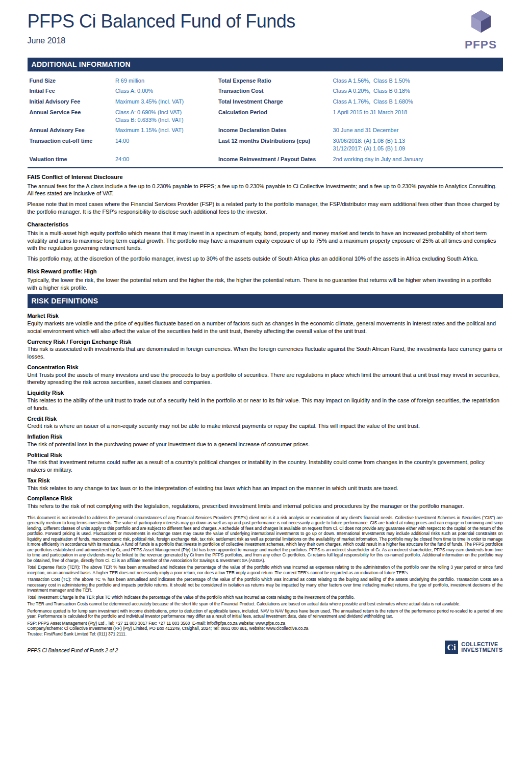PFPS Ci Balanced Fund of Funds
June 2018
PFPS
ADDITIONAL INFORMATION
| Fund Size | R 69 million | Total Expense Ratio | Class A 1.56%, Class B 1.50% |
| Initial Fee | Class A: 0.00% | Transaction Cost | Class A 0.20%, Class B 0.18% |
| Initial Advisory Fee | Maximum 3.45% (Incl. VAT) | Total Investment Charge | Class A 1.76%, Class B 1.680% |
| Annual Service Fee | Class A: 0.690% (Incl VAT) Class B: 0.633% (Incl. VAT) | Calculation Period | 1 April 2015 to 31 March 2018 |
| Annual Advisory Fee | Maximum 1.15% (incl. VAT) | Income Declaration Dates | 30 June and 31 December |
| Transaction cut-off time | 14:00 | Last 12 months Distributions (cpu) | 30/06/2018: (A) 1.08 (B) 1.13 31/12/2017: (A) 1.05 (B) 1.09 |
| Valuation time | 24:00 | Income Reinvestment / Payout Dates | 2nd working day in July and January |
FAIS Conflict of Interest Disclosure
The annual fees for the A class include a fee up to 0.230% payable to PFPS; a fee up to 0.230% payable to Ci Collective Investments; and a fee up to 0.230% payable to Analytics Consulting.
All fees stated are inclusive of VAT.
Please note that in most cases where the Financial Services Provider (FSP) is a related party to the portfolio manager, the FSP/distributor may earn additional fees other than those charged by the portfolio manager. It is the FSP's responsibility to disclose such additional fees to the investor.
Characteristics
This is a multi-asset high equity portfolio which means that it may invest in a spectrum of equity, bond, property and money market and tends to have an increased probability of short term volatility and aims to maximise long term capital growth. The portfolio may have a maximum equity exposure of up to 75% and a maximum property exposure of 25% at all times and complies with the regulation governing retirement funds.
This portfolio may, at the discretion of the portfolio manager, invest up to 30% of the assets outside of South Africa plus an additional 10% of the assets in Africa excluding South Africa.
Risk Reward profile: High
Typically, the lower the risk, the lower the potential return and the higher the risk, the higher the potential return. There is no guarantee that returns will be higher when investing in a portfolio with a higher risk profile.
RISK DEFINITIONS
Market Risk
Equity markets are volatile and the price of equities fluctuate based on a number of factors such as changes in the economic climate, general movements in interest rates and the political and social environment which will also affect the value of the securities held in the unit trust, thereby affecting the overall value of the unit trust.
Currency Risk / Foreign Exchange Risk
This risk is associated with investments that are denominated in foreign currencies. When the foreign currencies fluctuate against the South African Rand, the investments face currency gains or losses.
Concentration Risk
Unit Trusts pool the assets of many investors and use the proceeds to buy a portfolio of securities. There are regulations in place which limit the amount that a unit trust may invest in securities, thereby spreading the risk across securities, asset classes and companies.
Liquidity Risk
This relates to the ability of the unit trust to trade out of a security held in the portfolio at or near to its fair value. This may impact on liquidity and in the case of foreign securities, the repatriation of funds.
Credit Risk
Credit risk is where an issuer of a non-equity security may not be able to make interest payments or repay the capital. This will impact the value of the unit trust.
Inflation Risk
The risk of potential loss in the purchasing power of your investment due to a general increase of consumer prices.
Political Risk
The risk that investment returns could suffer as a result of a country's political changes or instability in the country. Instability could come from changes in the country's government, policy makers or military.
Tax Risk
This risk relates to any change to tax laws or to the interpretation of existing tax laws which has an impact on the manner in which unit trusts are taxed.
Compliance Risk
This refers to the risk of not complying with the legislation, regulations, prescribed investment limits and internal policies and procedures by the manager or the portfolio manager.
This document is not intended to address the personal circumstances of any Financial Services Provider's (FSP's) client nor is it a risk analysis or examination of any client's financial needs. Collective Investment Schemes in Securities ("CIS") are generally medium to long terms investments. The value of participatory interests may go down as well as up and past performance is not necessarily a guide to future performance. CIS are traded at ruling prices and can engage in borrowing and scrip lending. Different classes of units apply to this portfolio and are subject to different fees and charges. A schedule of fees and charges is available on request from Ci. Ci does not provide any guarantee either with respect to the capital or the return of the portfolio. Forward pricing is used. Fluctuations or movements in exchange rates may cause the value of underlying international investments to go up or down. International Investments may include additional risks such as potential constraints on liquidity and repatriation of funds, macroeconomic risk, political risk, foreign exchange risk, tax risk, settlement risk as well as potential limitations on the availability of market information. The portfolio may be closed from time to time in order to manage it more efficiently in accordance with its mandate. A fund of funds is a portfolio that invests in portfolios of collective investment schemes, which levy their own charges, which could result in a higher fee structure for the fund of funds. The PFPS portfolios are portfolios established and administered by Ci, and PFPS Asset Management (Pty) Ltd has been appointed to manage and market the portfolios. PFPS is an indirect shareholder of Ci. As an indirect shareholder, PFPS may earn dividends from time to time and participation in any dividends may be linked to the revenue generated by Ci from the PFPS portfolios, and from any other Ci portfolios. Ci retains full legal responsibility for this co-named portfolio. Additional information on the portfolio may be obtained, free of charge, directly from Ci. Ci is an affiliate member of the Association for Savings & Investment SA (ASISA).
Total Expense Ratio (TER): The above TER % has been annualised and indicates the percentage of the value of the portfolio which was incurred as expenses relating to the administration of the portfolio over the rolling 3 year period or since fund inception, on an annualised basis. A higher TER does not necessarily imply a poor return, nor does a low TER imply a good return. The current TER's cannot be regarded as an indication of future TER's.
Transaction Cost (TC): The above TC % has been annualised and indicates the percentage of the value of the portfolio which was incurred as costs relating to the buying and selling of the assets underlying the portfolio. Transaction Costs are a necessary cost in administering the portfolio and impacts portfolio returns. It should not be considered in isolation as returns may be impacted by many other factors over time including market returns, the type of portfolio, investment decisions of the investment manager and the TER.
Total Investment Charge is the TER plus TC which indicates the percentage of the value of the portfolio which was incurred as costs relating to the investment of the portfolio.
The TER and Transaction Costs cannot be determined accurately because of the short life span of the Financial Product. Calculations are based on actual data where possible and best estimates where actual data is not available.
Performance quoted is for lump sum investment with income distributions, prior to deduction of applicable taxes, included. NAV to NAV figures have been used. The annualised return is the return of the performance period re-scaled to a period of one year. Performance is calculated for the portfolio and individual investor performance may differ as a result of initial fees, actual investment date, date of reinvestment and dividend withholding tax.
FSP: PFPS Asset Management (Pty) Ltd , Tel: +27 11 803 3017 Fax: +27 11 803 3560 E-mail: info@pfps.co.za website: www.pfps.co.za
Company/scheme: Ci Collective Investments (RF) (Pty) Limited, PO Box 412249, Craighall, 2024; Tel: 0861 000 881, website: www.cicollective.co.za
Trustee: FirstRand Bank Limited Tel: (011) 371 2111.
PFPS Ci Balanced Fund of Funds 2 of 2
Ci
COLLECTIVE
INVESTMENTS